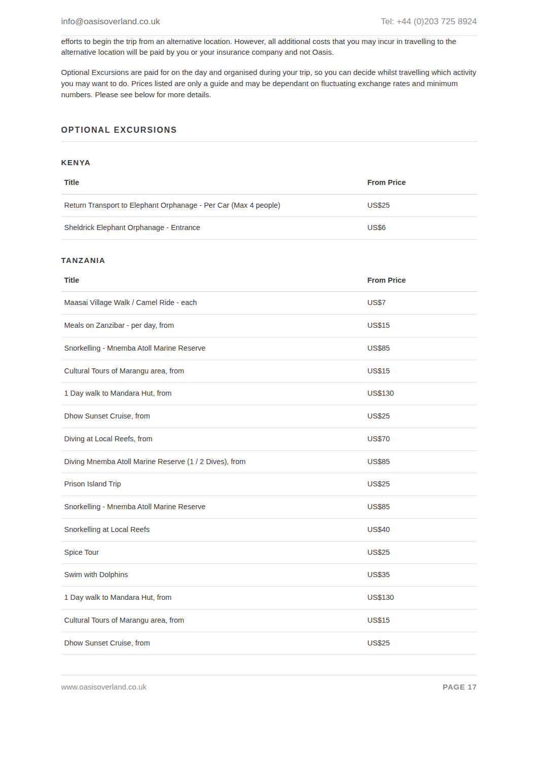info@oasisoverland.co.uk Tel: +44 (0)203 725 8924
efforts to begin the trip from an alternative location. However, all additional costs that you may incur in travelling to the alternative location will be paid by you or your insurance company and not Oasis.
Optional Excursions are paid for on the day and organised during your trip, so you can decide whilst travelling which activity you may want to do. Prices listed are only a guide and may be dependant on fluctuating exchange rates and minimum numbers. Please see below for more details.
Optional Excursions
Kenya
| Title | From Price |
| --- | --- |
| Return Transport to Elephant Orphanage - Per Car (Max 4 people) | US$25 |
| Sheldrick Elephant Orphanage - Entrance | US$6 |
Tanzania
| Title | From Price |
| --- | --- |
| Maasai Village Walk / Camel Ride - each | US$7 |
| Meals on Zanzibar - per day, from | US$15 |
| Snorkelling - Mnemba Atoll Marine Reserve | US$85 |
| Cultural Tours of Marangu area, from | US$15 |
| 1 Day walk to Mandara Hut, from | US$130 |
| Dhow Sunset Cruise, from | US$25 |
| Diving at Local Reefs, from | US$70 |
| Diving Mnemba Atoll Marine Reserve (1 / 2 Dives), from | US$85 |
| Prison Island Trip | US$25 |
| Snorkelling - Mnemba Atoll Marine Reserve | US$85 |
| Snorkelling at Local Reefs | US$40 |
| Spice Tour | US$25 |
| Swim with Dolphins | US$35 |
| 1 Day walk to Mandara Hut, from | US$130 |
| Cultural Tours of Marangu area, from | US$15 |
| Dhow Sunset Cruise, from | US$25 |
www.oasisoverland.co.uk PAGE 17